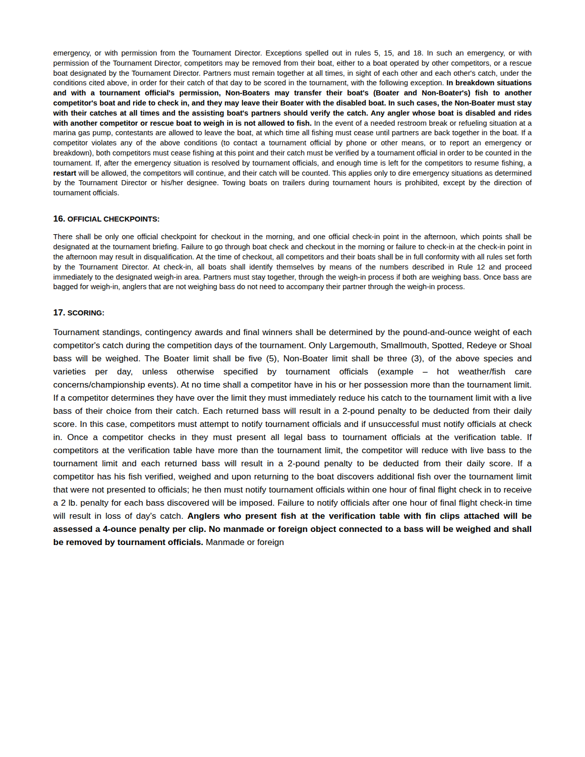emergency, or with permission from the Tournament Director. Exceptions spelled out in rules 5, 15, and 18. In such an emergency, or with permission of the Tournament Director, competitors may be removed from their boat, either to a boat operated by other competitors, or a rescue boat designated by the Tournament Director. Partners must remain together at all times, in sight of each other and each other's catch, under the conditions cited above, in order for their catch of that day to be scored in the tournament, with the following exception. In breakdown situations and with a tournament official's permission, Non-Boaters may transfer their boat's (Boater and Non-Boater's) fish to another competitor's boat and ride to check in, and they may leave their Boater with the disabled boat. In such cases, the Non-Boater must stay with their catches at all times and the assisting boat's partners should verify the catch. Any angler whose boat is disabled and rides with another competitor or rescue boat to weigh in is not allowed to fish. In the event of a needed restroom break or refueling situation at a marina gas pump, contestants are allowed to leave the boat, at which time all fishing must cease until partners are back together in the boat. If a competitor violates any of the above conditions (to contact a tournament official by phone or other means, or to report an emergency or breakdown), both competitors must cease fishing at this point and their catch must be verified by a tournament official in order to be counted in the tournament. If, after the emergency situation is resolved by tournament officials, and enough time is left for the competitors to resume fishing, a restart will be allowed, the competitors will continue, and their catch will be counted. This applies only to dire emergency situations as determined by the Tournament Director or his/her designee. Towing boats on trailers during tournament hours is prohibited, except by the direction of tournament officials.
16. OFFICIAL CHECKPOINTS:
There shall be only one official checkpoint for checkout in the morning, and one official check-in point in the afternoon, which points shall be designated at the tournament briefing. Failure to go through boat check and checkout in the morning or failure to check-in at the check-in point in the afternoon may result in disqualification. At the time of checkout, all competitors and their boats shall be in full conformity with all rules set forth by the Tournament Director. At check-in, all boats shall identify themselves by means of the numbers described in Rule 12 and proceed immediately to the designated weigh-in area. Partners must stay together, through the weigh-in process if both are weighing bass. Once bass are bagged for weigh-in, anglers that are not weighing bass do not need to accompany their partner through the weigh-in process.
17. SCORING:
Tournament standings, contingency awards and final winners shall be determined by the pound-and-ounce weight of each competitor's catch during the competition days of the tournament. Only Largemouth, Smallmouth, Spotted, Redeye or Shoal bass will be weighed. The Boater limit shall be five (5), Non-Boater limit shall be three (3), of the above species and varieties per day, unless otherwise specified by tournament officials (example – hot weather/fish care concerns/championship events). At no time shall a competitor have in his or her possession more than the tournament limit. If a competitor determines they have over the limit they must immediately reduce his catch to the tournament limit with a live bass of their choice from their catch. Each returned bass will result in a 2-pound penalty to be deducted from their daily score. In this case, competitors must attempt to notify tournament officials and if unsuccessful must notify officials at check in. Once a competitor checks in they must present all legal bass to tournament officials at the verification table. If competitors at the verification table have more than the tournament limit, the competitor will reduce with live bass to the tournament limit and each returned bass will result in a 2-pound penalty to be deducted from their daily score. If a competitor has his fish verified, weighed and upon returning to the boat discovers additional fish over the tournament limit that were not presented to officials; he then must notify tournament officials within one hour of final flight check in to receive a 2 lb. penalty for each bass discovered will be imposed. Failure to notify officials after one hour of final flight check-in time will result in loss of day's catch. Anglers who present fish at the verification table with fin clips attached will be assessed a 4-ounce penalty per clip. No manmade or foreign object connected to a bass will be weighed and shall be removed by tournament officials. Manmade or foreign